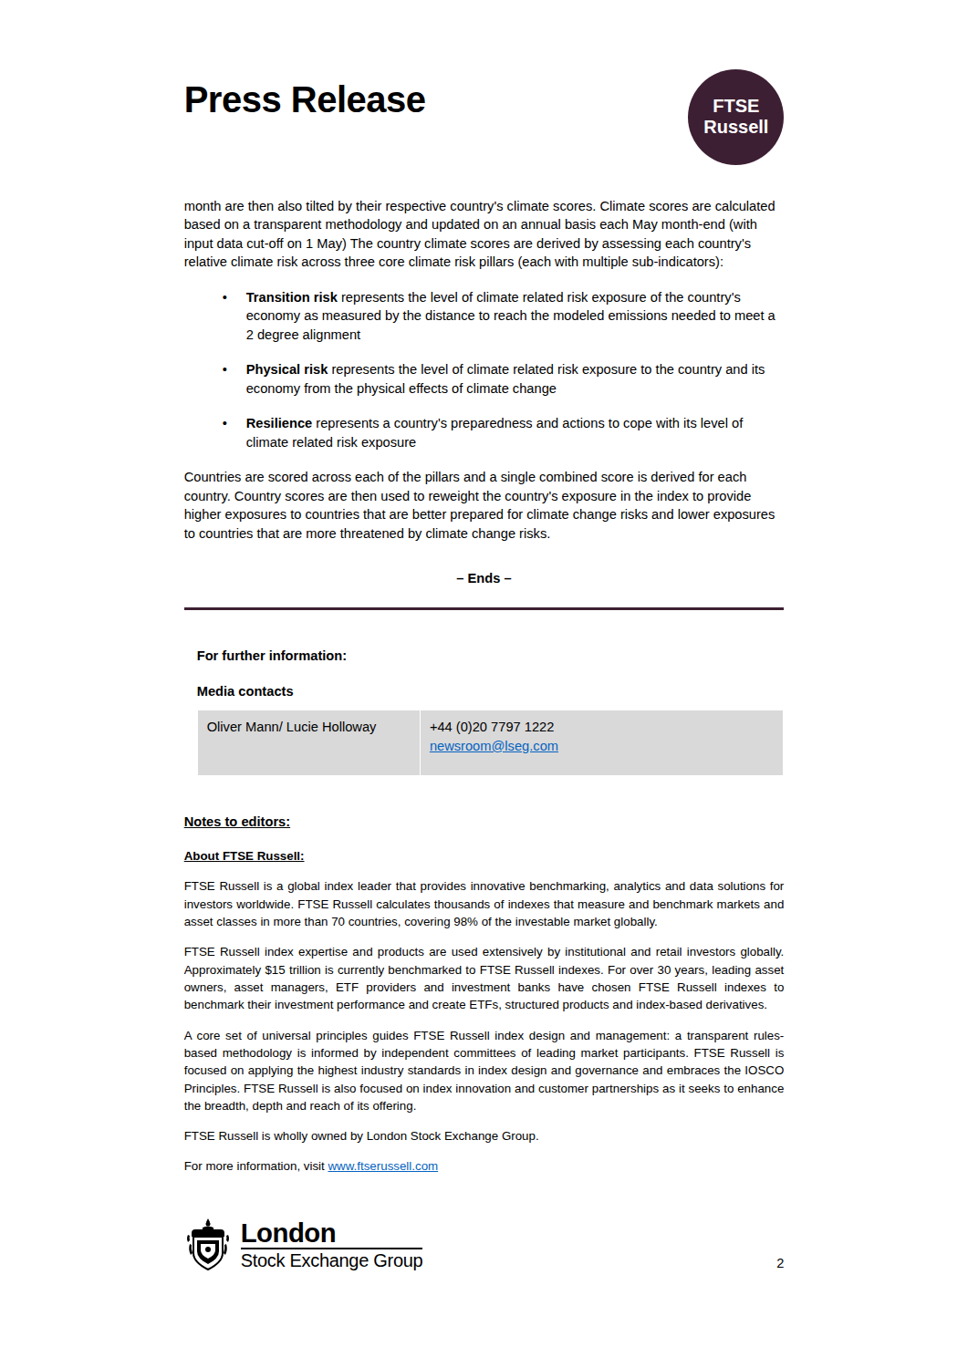Press Release
FTSE
Russell
month are then also tilted by their respective country's climate scores. Climate scores are calculated based on a transparent methodology and updated on an annual basis each May month-end (with input data cut-off on 1 May) The country climate scores are derived by assessing each country's relative climate risk across three core climate risk pillars (each with multiple sub-indicators):
Transition risk represents the level of climate related risk exposure of the country's economy as measured by the distance to reach the modeled emissions needed to meet a 2 degree alignment
Physical risk represents the level of climate related risk exposure to the country and its economy from the physical effects of climate change
Resilience represents a country's preparedness and actions to cope with its level of climate related risk exposure
Countries are scored across each of the pillars and a single combined score is derived for each country. Country scores are then used to reweight the country's exposure in the index to provide higher exposures to countries that are better prepared for climate change risks and lower exposures to countries that are more threatened by climate change risks.
– Ends –
For further information:
Media contacts
| Oliver Mann/ Lucie Holloway | +44 (0)20 7797 1222 newsroom@lseg.com |
Notes to editors:
About FTSE Russell:
FTSE Russell is a global index leader that provides innovative benchmarking, analytics and data solutions for investors worldwide. FTSE Russell calculates thousands of indexes that measure and benchmark markets and asset classes in more than 70 countries, covering 98% of the investable market globally.
FTSE Russell index expertise and products are used extensively by institutional and retail investors globally. Approximately $15 trillion is currently benchmarked to FTSE Russell indexes. For over 30 years, leading asset owners, asset managers, ETF providers and investment banks have chosen FTSE Russell indexes to benchmark their investment performance and create ETFs, structured products and index-based derivatives.
A core set of universal principles guides FTSE Russell index design and management: a transparent rules-based methodology is informed by independent committees of leading market participants. FTSE Russell is focused on applying the highest industry standards in index design and governance and embraces the IOSCO Principles. FTSE Russell is also focused on index innovation and customer partnerships as it seeks to enhance the breadth, depth and reach of its offering.
FTSE Russell is wholly owned by London Stock Exchange Group.
For more information, visit www.ftserussell.com
London
Stock Exchange Group
2